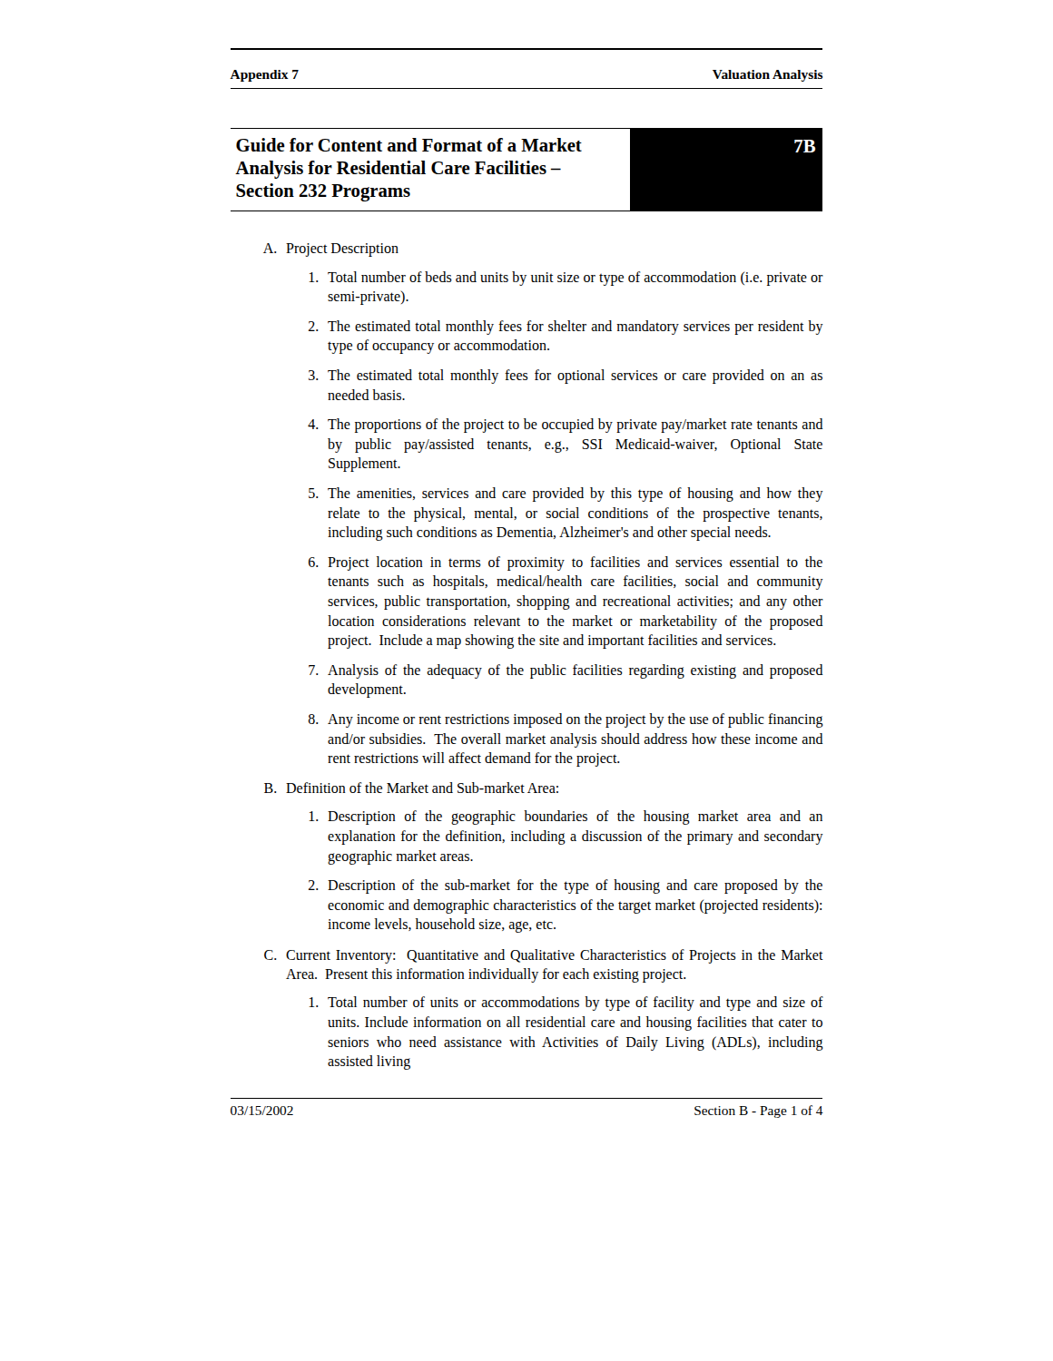Appendix 7
Valuation Analysis
Guide for Content and Format of a Market Analysis for Residential Care Facilities – Section 232 Programs
7B
Project Description
Total number of beds and units by unit size or type of accommodation (i.e. private or semi-private).
The estimated total monthly fees for shelter and mandatory services per resident by type of occupancy or accommodation.
The estimated total monthly fees for optional services or care provided on an as needed basis.
The proportions of the project to be occupied by private pay/market rate tenants and by public pay/assisted tenants, e.g., SSI Medicaid-waiver, Optional State Supplement.
The amenities, services and care provided by this type of housing and how they relate to the physical, mental, or social conditions of the prospective tenants, including such conditions as Dementia, Alzheimer's and other special needs.
Project location in terms of proximity to facilities and services essential to the tenants such as hospitals, medical/health care facilities, social and community services, public transportation, shopping and recreational activities; and any other location considerations relevant to the market or marketability of the proposed project. Include a map showing the site and important facilities and services.
Analysis of the adequacy of the public facilities regarding existing and proposed development.
Any income or rent restrictions imposed on the project by the use of public financing and/or subsidies. The overall market analysis should address how these income and rent restrictions will affect demand for the project.
Definition of the Market and Sub-market Area:
Description of the geographic boundaries of the housing market area and an explanation for the definition, including a discussion of the primary and secondary geographic market areas.
Description of the sub-market for the type of housing and care proposed by the economic and demographic characteristics of the target market (projected residents): income levels, household size, age, etc.
Current Inventory: Quantitative and Qualitative Characteristics of Projects in the Market Area. Present this information individually for each existing project.
Total number of units or accommodations by type of facility and type and size of units. Include information on all residential care and housing facilities that cater to seniors who need assistance with Activities of Daily Living (ADLs), including assisted living
03/15/2002
Section B - Page 1 of 4